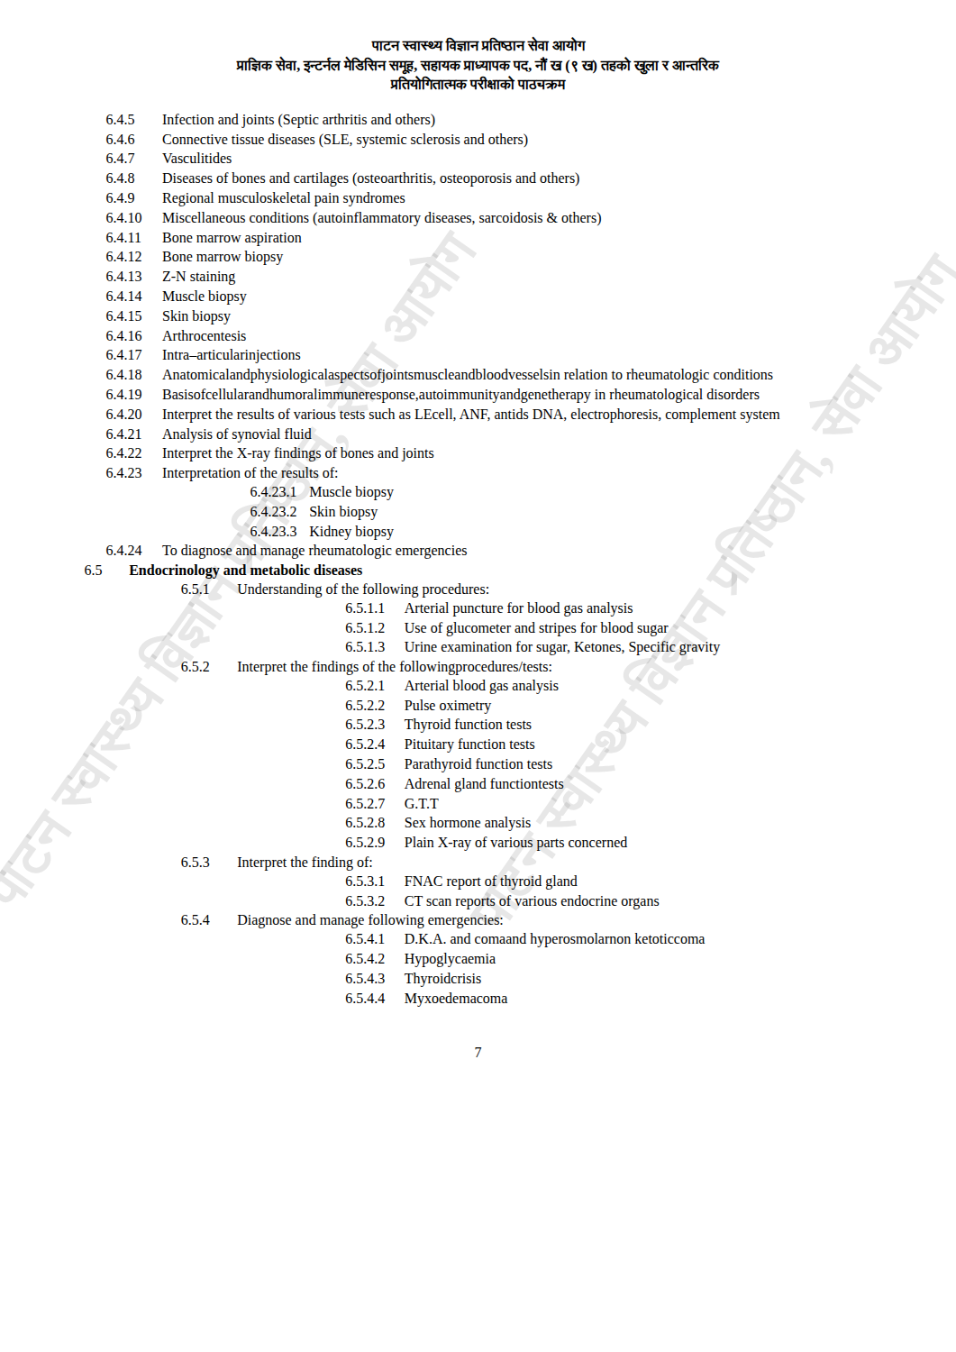पाटन स्वास्थ्य विज्ञान प्रतिष्ठान, सेवा आयोग
पाटन स्वास्थ्य विज्ञान प्रतिष्ठान, सेवा आयोग
पाटन स्वास्थ्य विज्ञान प्रतिष्ठान सेवा आयोग
प्राज्ञिक सेवा, इन्टर्नल मेडिसिन समूह, सहायक प्राध्यापक पद, नौं ख (९ ख) तहको खुला र आन्तरिक
प्रतियोगितात्मक परीक्षाको पाठ्यक्रम
6.4.5 Infection and joints (Septic arthritis and others)
6.4.6 Connective tissue diseases (SLE, systemic sclerosis and others)
6.4.7 Vasculitides
6.4.8 Diseases of bones and cartilages (osteoarthritis, osteoporosis and others)
6.4.9 Regional musculoskeletal pain syndromes
6.4.10 Miscellaneous conditions (autoinflammatory diseases, sarcoidosis & others)
6.4.11 Bone marrow aspiration
6.4.12 Bone marrow biopsy
6.4.13 Z-N staining
6.4.14 Muscle biopsy
6.4.15 Skin biopsy
6.4.16 Arthrocentesis
6.4.17 Intra–articularinjections
6.4.18 Anatomicalandphysiologicalaspectsofjointsmuscleandbloodvesselsin relation to rheumatologic conditions
6.4.19 Basisofcellularandhumoralimmuneresponse,autoimmunityandgenetherapy in rheumatological disorders
6.4.20 Interpret the results of various tests such as LEcell, ANF, antids DNA, electrophoresis, complement system
6.4.21 Analysis of synovial fluid
6.4.22 Interpret the X-ray findings of bones and joints
6.4.23 Interpretation of the results of:
6.4.23.1 Muscle biopsy
6.4.23.2 Skin biopsy
6.4.23.3 Kidney biopsy
6.4.24 To diagnose and manage rheumatologic emergencies
6.5 Endocrinology and metabolic diseases
6.5.1 Understanding of the following procedures:
6.5.1.1 Arterial puncture for blood gas analysis
6.5.1.2 Use of glucometer and stripes for blood sugar
6.5.1.3 Urine examination for sugar, Ketones, Specific gravity
6.5.2 Interpret the findings of the followingprocedures/tests:
6.5.2.1 Arterial blood gas analysis
6.5.2.2 Pulse oximetry
6.5.2.3 Thyroid function tests
6.5.2.4 Pituitary function tests
6.5.2.5 Parathyroid function tests
6.5.2.6 Adrenal gland functiontests
6.5.2.7 G.T.T
6.5.2.8 Sex hormone analysis
6.5.2.9 Plain X-ray of various parts concerned
6.5.3 Interpret the finding of:
6.5.3.1 FNAC report of thyroid gland
6.5.3.2 CT scan reports of various endocrine organs
6.5.4 Diagnose and manage following emergencies:
6.5.4.1 D.K.A. and comaand hyperosmolarnon ketoticcoma
6.5.4.2 Hypoglycaemia
6.5.4.3 Thyroidcrisis
6.5.4.4 Myxoedemacoma
7